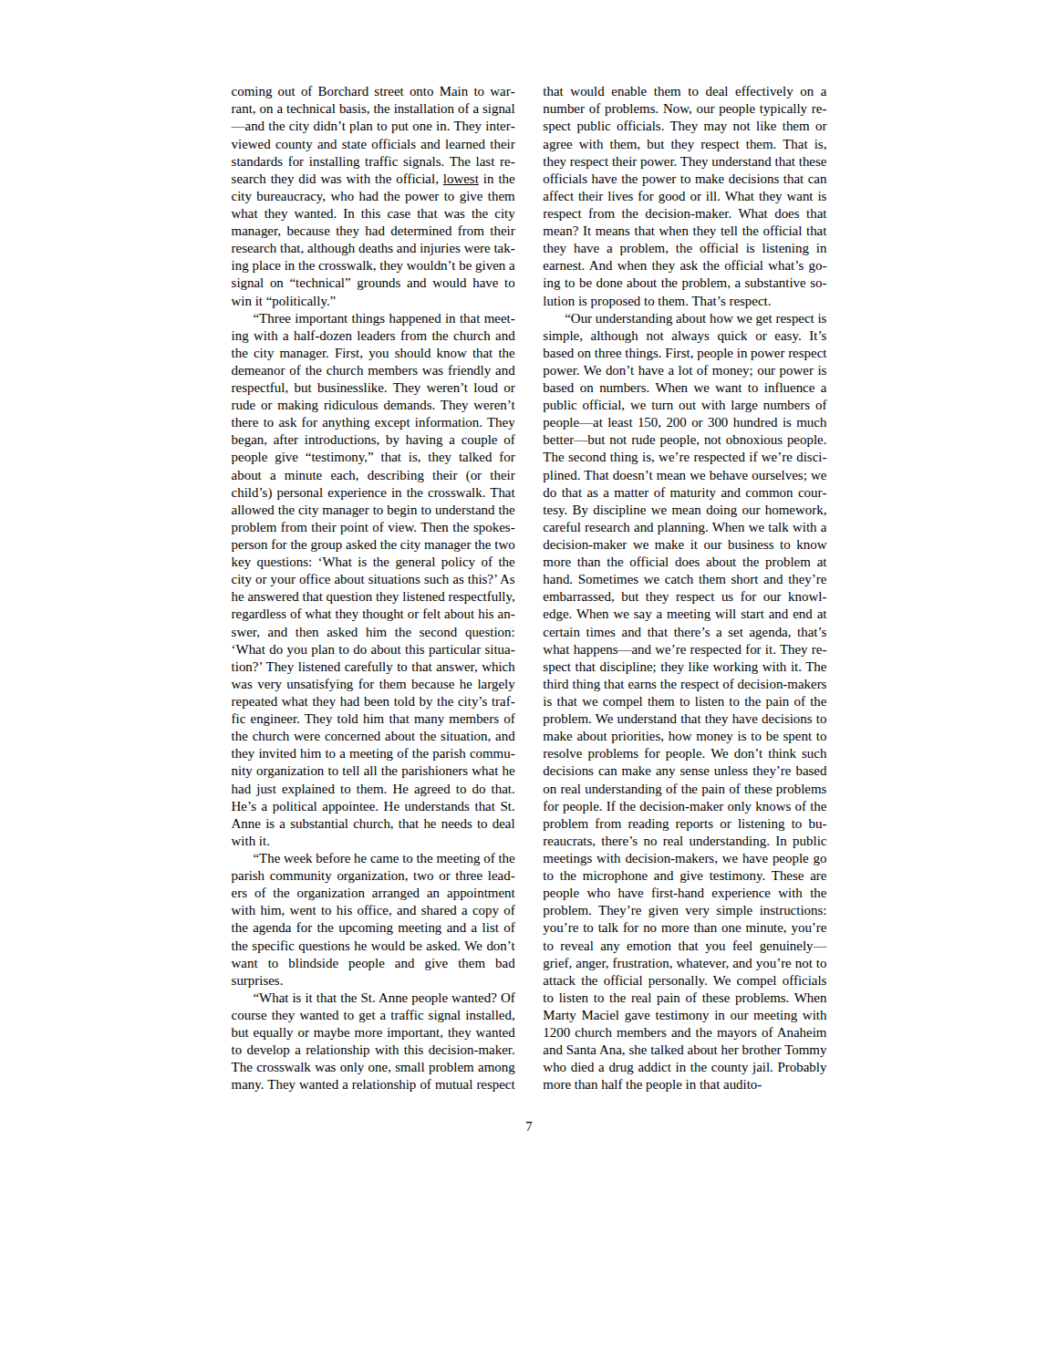coming out of Borchard street onto Main to warrant, on a technical basis, the installation of a signal—and the city didn’t plan to put one in. They interviewed county and state officials and learned their standards for installing traffic signals. The last research they did was with the official, lowest in the city bureaucracy, who had the power to give them what they wanted. In this case that was the city manager, because they had determined from their research that, although deaths and injuries were taking place in the crosswalk, they wouldn’t be given a signal on “technical” grounds and would have to win it “politically.”
“Three important things happened in that meeting with a half-dozen leaders from the church and the city manager. First, you should know that the demeanor of the church members was friendly and respectful, but businesslike. They weren’t loud or rude or making ridiculous demands. They weren’t there to ask for anything except information. They began, after introductions, by having a couple of people give “testimony,” that is, they talked for about a minute each, describing their (or their child’s) personal experience in the crosswalk. That allowed the city manager to begin to understand the problem from their point of view. Then the spokesperson for the group asked the city manager the two key questions: ‘What is the general policy of the city or your office about situations such as this?’ As he answered that question they listened respectfully, regardless of what they thought or felt about his answer, and then asked him the second question: ‘What do you plan to do about this particular situation?’ They listened carefully to that answer, which was very unsatisfying for them because he largely repeated what they had been told by the city’s traffic engineer. They told him that many members of the church were concerned about the situation, and they invited him to a meeting of the parish community organization to tell all the parishioners what he had just explained to them. He agreed to do that. He’s a political appointee. He understands that St. Anne is a substantial church, that he needs to deal with it.
“The week before he came to the meeting of the parish community organization, two or three leaders of the organization arranged an appointment with him, went to his office, and shared a copy of the agenda for the upcoming meeting and a list of the specific questions he would be asked. We don’t want to blindside people and give them bad surprises.
“What is it that the St. Anne people wanted? Of course they wanted to get a traffic signal installed, but equally or maybe more important, they wanted to develop a relationship with this decision-maker. The crosswalk was only one, small problem among many. They wanted a relationship of mutual respect that would enable them to deal effectively on a number of problems. Now, our people typically respect public officials. They may not like them or agree with them, but they respect them. That is, they respect their power. They understand that these officials have the power to make decisions that can affect their lives for good or ill. What they want is respect from the decision-maker. What does that mean? It means that when they tell the official that they have a problem, the official is listening in earnest. And when they ask the official what’s going to be done about the problem, a substantive solution is proposed to them. That’s respect.
“Our understanding about how we get respect is simple, although not always quick or easy. It’s based on three things. First, people in power respect power. We don’t have a lot of money; our power is based on numbers. When we want to influence a public official, we turn out with large numbers of people—at least 150, 200 or 300 hundred is much better—but not rude people, not obnoxious people. The second thing is, we’re respected if we’re disciplined. That doesn’t mean we behave ourselves; we do that as a matter of maturity and common courtesy. By discipline we mean doing our homework, careful research and planning. When we talk with a decision-maker we make it our business to know more than the official does about the problem at hand. Sometimes we catch them short and they’re embarrassed, but they respect us for our knowledge. When we say a meeting will start and end at certain times and that there’s a set agenda, that’s what happens—and we’re respected for it. They respect that discipline; they like working with it. The third thing that earns the respect of decision-makers is that we compel them to listen to the pain of the problem. We understand that they have decisions to make about priorities, how money is to be spent to resolve problems for people. We don’t think such decisions can make any sense unless they’re based on real understanding of the pain of these problems for people. If the decision-maker only knows of the problem from reading reports or listening to bureaucrats, there’s no real understanding. In public meetings with decision-makers, we have people go to the microphone and give testimony. These are people who have first-hand experience with the problem. They’re given very simple instructions: you’re to talk for no more than one minute, you’re to reveal any emotion that you feel genuinely—grief, anger, frustration, whatever, and you’re not to attack the official personally. We compel officials to listen to the real pain of these problems. When Marty Maciel gave testimony in our meeting with 1200 church members and the mayors of Anaheim and Santa Ana, she talked about her brother Tommy who died a drug addict in the county jail. Probably more than half the people in that audito-
7